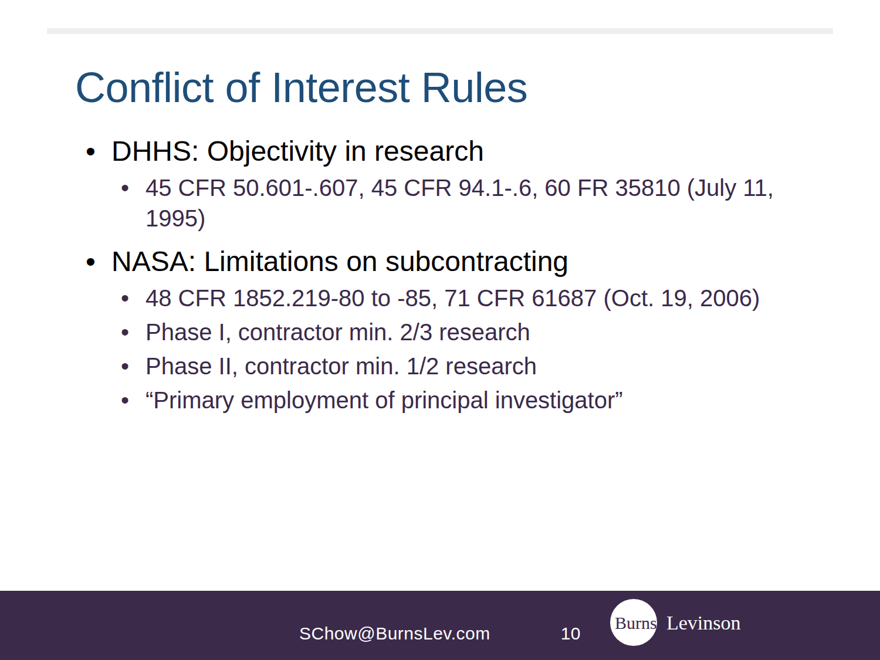Conflict of Interest Rules
•DHHS: Objectivity in research
•45 CFR 50.601-.607, 45 CFR 94.1-.6, 60 FR 35810 (July 11, 1995)
•NASA: Limitations on subcontracting
•48 CFR 1852.219-80 to -85, 71 CFR 61687 (Oct. 19, 2006)
•Phase I, contractor min. 2/3 research
•Phase II, contractor min. 1/2 research
•“Primary employment of principal investigator”
SChow@BurnsLev.com10
Burns
Levinson